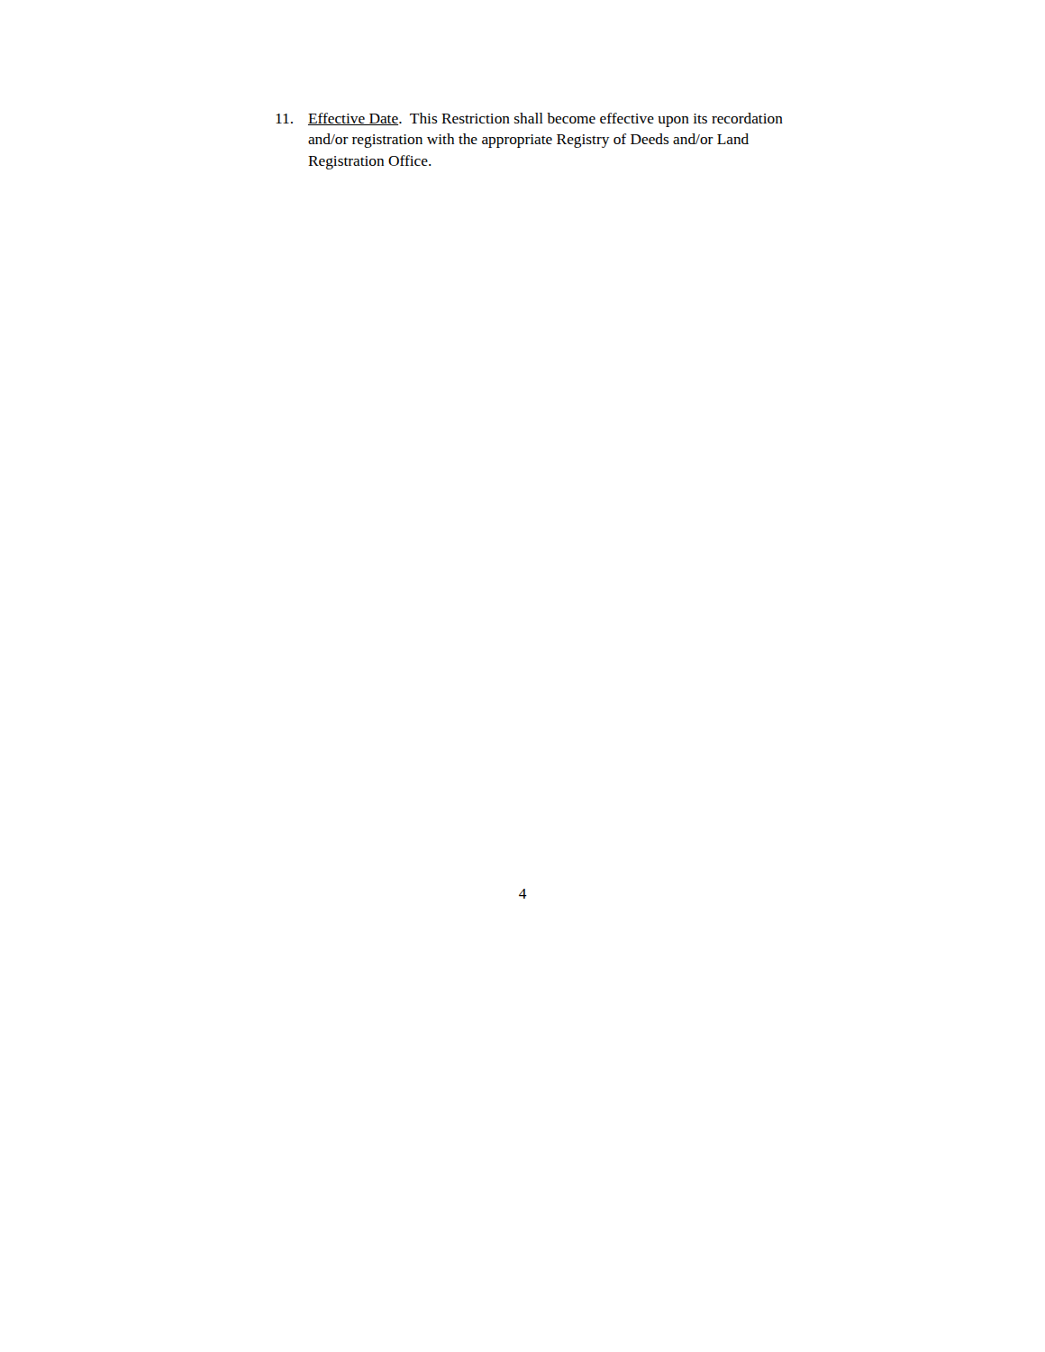Effective Date. This Restriction shall become effective upon its recordation and/or registration with the appropriate Registry of Deeds and/or Land Registration Office.
4